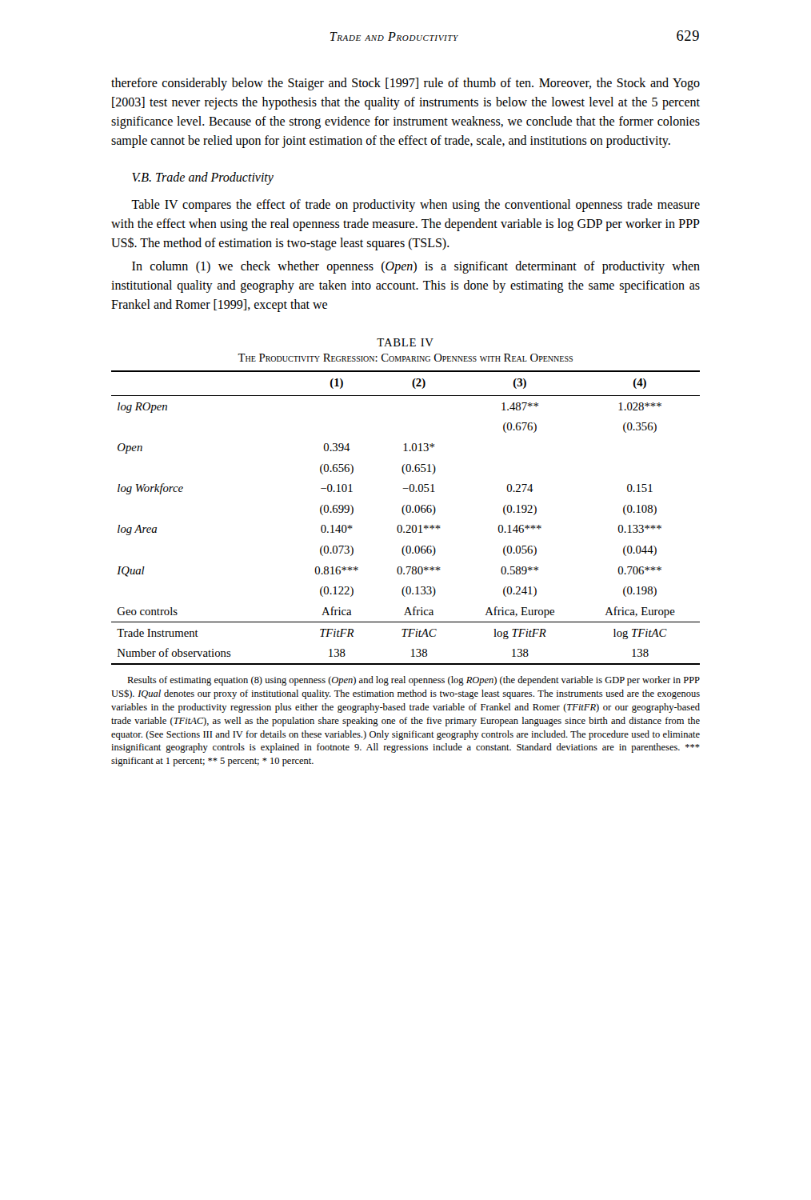Trade and Productivity 629
therefore considerably below the Staiger and Stock [1997] rule of thumb of ten. Moreover, the Stock and Yogo [2003] test never rejects the hypothesis that the quality of instruments is below the lowest level at the 5 percent significance level. Because of the strong evidence for instrument weakness, we conclude that the former colonies sample cannot be relied upon for joint estimation of the effect of trade, scale, and institutions on productivity.
V.B. Trade and Productivity
Table IV compares the effect of trade on productivity when using the conventional openness trade measure with the effect when using the real openness trade measure. The dependent variable is log GDP per worker in PPP US$. The method of estimation is two-stage least squares (TSLS).
In column (1) we check whether openness (Open) is a significant determinant of productivity when institutional quality and geography are taken into account. This is done by estimating the same specification as Frankel and Romer [1999], except that we
TABLE IV The Productivity Regression: Comparing Openness with Real Openness
| | (1) | (2) | (3) | (4) |
| --- | --- | --- | --- | --- |
| log ROpen | | | 1.487** | 1.028*** |
| | | | (0.676) | (0.356) |
| Open | 0.394 | 1.013* | | |
| | (0.656) | (0.651) | | |
| log Workforce | −0.101 | −0.051 | 0.274 | 0.151 |
| | (0.699) | (0.066) | (0.192) | (0.108) |
| log Area | 0.140* | 0.201*** | 0.146*** | 0.133*** |
| | (0.073) | (0.066) | (0.056) | (0.044) |
| IQual | 0.816*** | 0.780*** | 0.589** | 0.706*** |
| | (0.122) | (0.133) | (0.241) | (0.198) |
| Geo controls | Africa | Africa | Africa, Europe | Africa, Europe |
| Trade Instrument | TFitFR | TFitAC | log TFitFR | log TFitAC |
| Number of observations | 138 | 138 | 138 | 138 |
Results of estimating equation (8) using openness (Open) and log real openness (log ROpen) (the dependent variable is GDP per worker in PPP US$). IQual denotes our proxy of institutional quality. The estimation method is two-stage least squares. The instruments used are the exogenous variables in the productivity regression plus either the geography-based trade variable of Frankel and Romer (TFitFR) or our geography-based trade variable (TFitAC), as well as the population share speaking one of the five primary European languages since birth and distance from the equator. (See Sections III and IV for details on these variables.) Only significant geography controls are included. The procedure used to eliminate insignificant geography controls is explained in footnote 9. All regressions include a constant. Standard deviations are in parentheses. *** significant at 1 percent; ** 5 percent; * 10 percent.